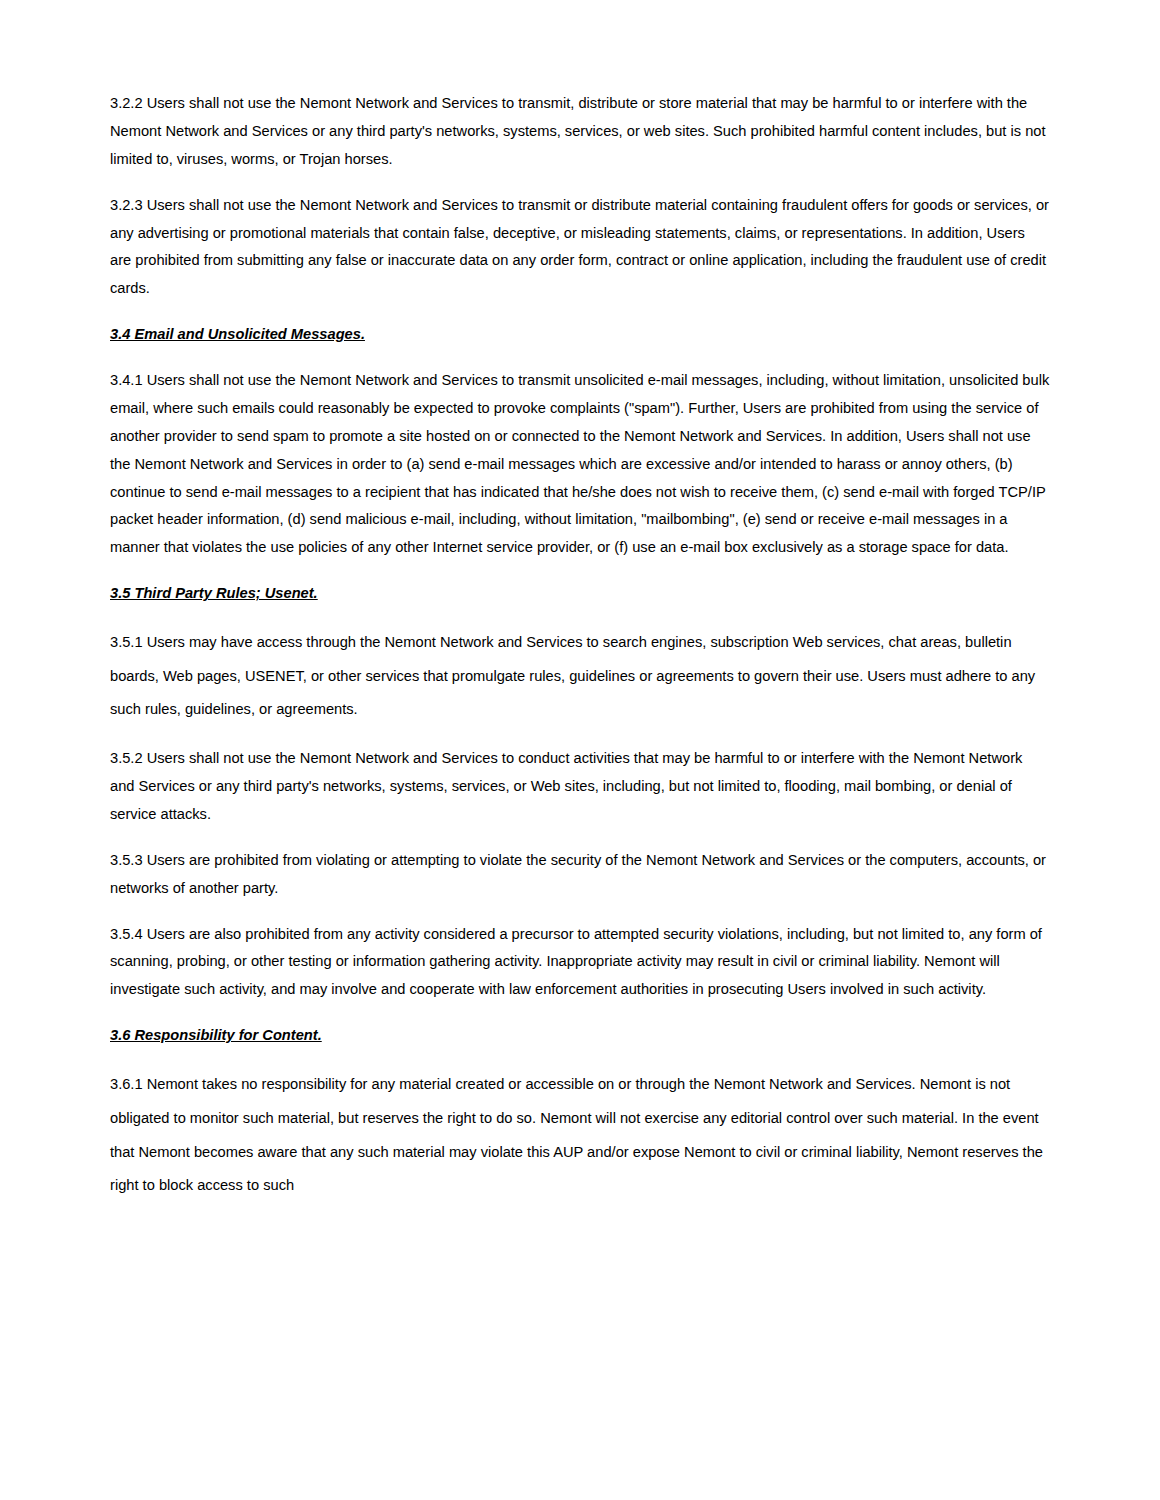3.2.2 Users shall not use the Nemont Network and Services to transmit, distribute or store material that may be harmful to or interfere with the Nemont Network and Services or any third party's networks, systems, services, or web sites. Such prohibited harmful content includes, but is not limited to, viruses, worms, or Trojan horses.
3.2.3 Users shall not use the Nemont Network and Services to transmit or distribute material containing fraudulent offers for goods or services, or any advertising or promotional materials that contain false, deceptive, or misleading statements, claims, or representations. In addition, Users are prohibited from submitting any false or inaccurate data on any order form, contract or online application, including the fraudulent use of credit cards.
3.4 Email and Unsolicited Messages.
3.4.1 Users shall not use the Nemont Network and Services to transmit unsolicited e-mail messages, including, without limitation, unsolicited bulk email, where such emails could reasonably be expected to provoke complaints ("spam"). Further, Users are prohibited from using the service of another provider to send spam to promote a site hosted on or connected to the Nemont Network and Services. In addition, Users shall not use the Nemont Network and Services in order to (a) send e-mail messages which are excessive and/or intended to harass or annoy others, (b) continue to send e-mail messages to a recipient that has indicated that he/she does not wish to receive them, (c) send e-mail with forged TCP/IP packet header information, (d) send malicious e-mail, including, without limitation, "mailbombing", (e) send or receive e-mail messages in a manner that violates the use policies of any other Internet service provider, or (f) use an e-mail box exclusively as a storage space for data.
3.5 Third Party Rules; Usenet.
3.5.1 Users may have access through the Nemont Network and Services to search engines, subscription Web services, chat areas, bulletin boards, Web pages, USENET, or other services that promulgate rules, guidelines or agreements to govern their use. Users must adhere to any such rules, guidelines, or agreements.
3.5.2 Users shall not use the Nemont Network and Services to conduct activities that may be harmful to or interfere with the Nemont Network and Services or any third party's networks, systems, services, or Web sites, including, but not limited to, flooding, mail bombing, or denial of service attacks.
3.5.3 Users are prohibited from violating or attempting to violate the security of the Nemont Network and Services or the computers, accounts, or networks of another party.
3.5.4 Users are also prohibited from any activity considered a precursor to attempted security violations, including, but not limited to, any form of scanning, probing, or other testing or information gathering activity. Inappropriate activity may result in civil or criminal liability. Nemont will investigate such activity, and may involve and cooperate with law enforcement authorities in prosecuting Users involved in such activity.
3.6 Responsibility for Content.
3.6.1 Nemont takes no responsibility for any material created or accessible on or through the Nemont Network and Services. Nemont is not obligated to monitor such material, but reserves the right to do so. Nemont will not exercise any editorial control over such material. In the event that Nemont becomes aware that any such material may violate this AUP and/or expose Nemont to civil or criminal liability, Nemont reserves the right to block access to such